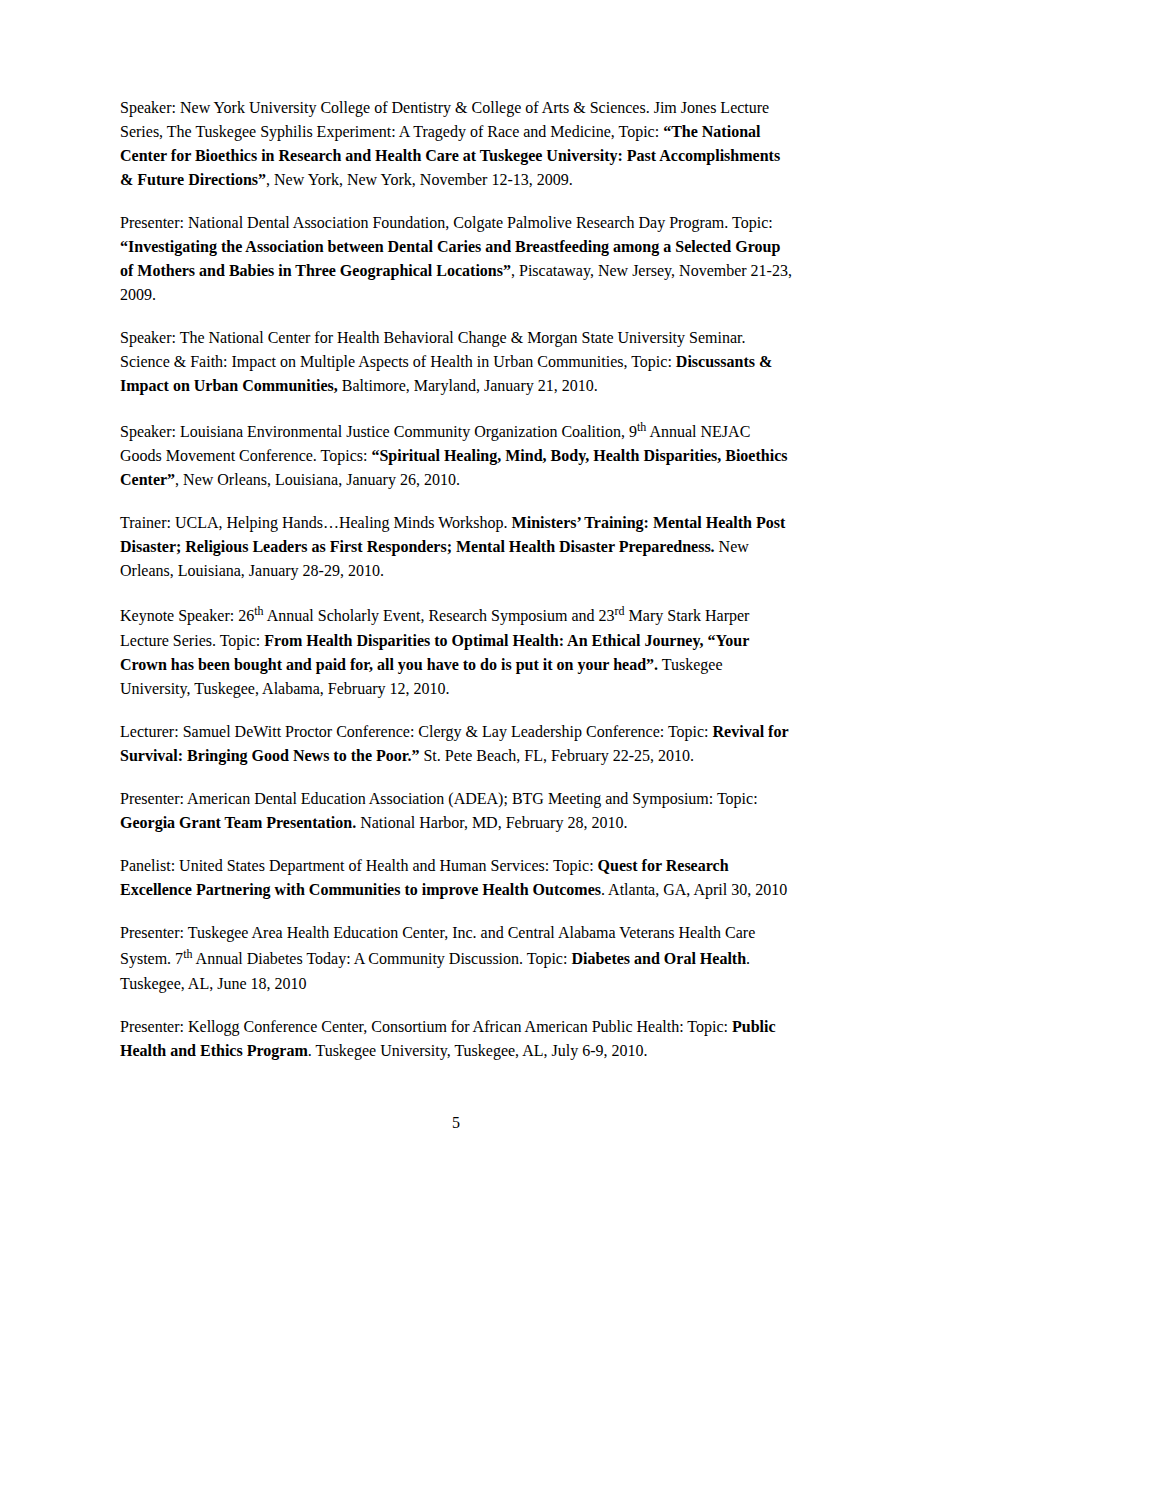Speaker: New York University College of Dentistry & College of Arts & Sciences. Jim Jones Lecture Series, The Tuskegee Syphilis Experiment: A Tragedy of Race and Medicine, Topic: “The National Center for Bioethics in Research and Health Care at Tuskegee University: Past Accomplishments & Future Directions”, New York, New York, November 12-13, 2009.
Presenter: National Dental Association Foundation, Colgate Palmolive Research Day Program. Topic: “Investigating the Association between Dental Caries and Breastfeeding among a Selected Group of Mothers and Babies in Three Geographical Locations”, Piscataway, New Jersey, November 21-23, 2009.
Speaker: The National Center for Health Behavioral Change & Morgan State University Seminar. Science & Faith: Impact on Multiple Aspects of Health in Urban Communities, Topic: Discussants & Impact on Urban Communities, Baltimore, Maryland, January 21, 2010.
Speaker: Louisiana Environmental Justice Community Organization Coalition, 9th Annual NEJAC Goods Movement Conference. Topics: “Spiritual Healing, Mind, Body, Health Disparities, Bioethics Center”, New Orleans, Louisiana, January 26, 2010.
Trainer: UCLA, Helping Hands…Healing Minds Workshop. Ministers’ Training: Mental Health Post Disaster; Religious Leaders as First Responders; Mental Health Disaster Preparedness. New Orleans, Louisiana, January 28-29, 2010.
Keynote Speaker: 26th Annual Scholarly Event, Research Symposium and 23rd Mary Stark Harper Lecture Series. Topic: From Health Disparities to Optimal Health: An Ethical Journey, “Your Crown has been bought and paid for, all you have to do is put it on your head”. Tuskegee University, Tuskegee, Alabama, February 12, 2010.
Lecturer: Samuel DeWitt Proctor Conference: Clergy & Lay Leadership Conference: Topic: Revival for Survival: Bringing Good News to the Poor.” St. Pete Beach, FL, February 22-25, 2010.
Presenter: American Dental Education Association (ADEA); BTG Meeting and Symposium: Topic: Georgia Grant Team Presentation. National Harbor, MD, February 28, 2010.
Panelist: United States Department of Health and Human Services: Topic: Quest for Research Excellence Partnering with Communities to improve Health Outcomes. Atlanta, GA, April 30, 2010
Presenter: Tuskegee Area Health Education Center, Inc. and Central Alabama Veterans Health Care System. 7th Annual Diabetes Today: A Community Discussion. Topic: Diabetes and Oral Health. Tuskegee, AL, June 18, 2010
Presenter: Kellogg Conference Center, Consortium for African American Public Health: Topic: Public Health and Ethics Program. Tuskegee University, Tuskegee, AL, July 6-9, 2010.
5